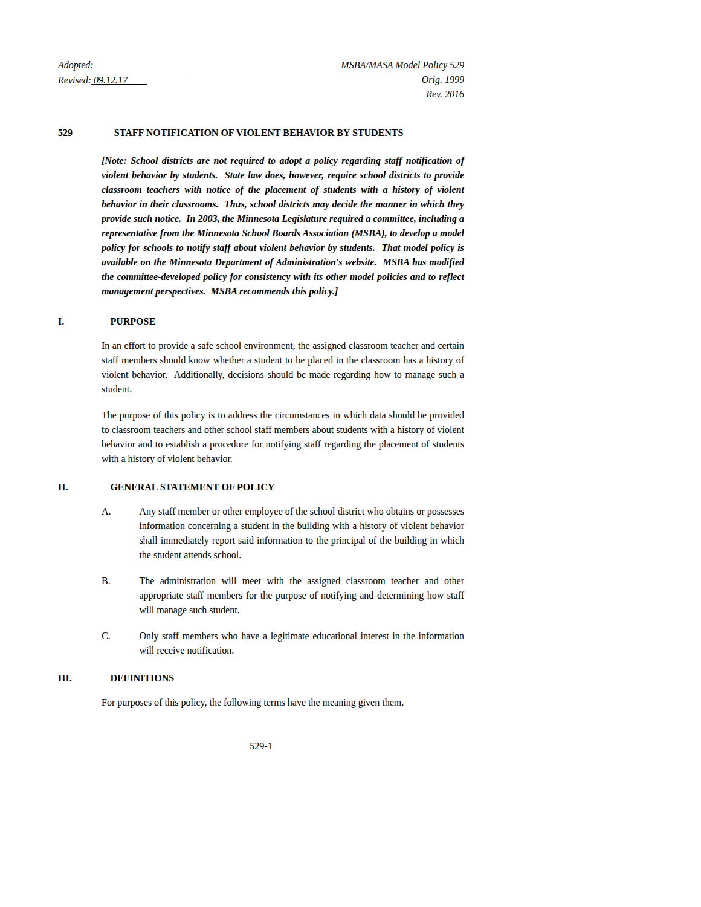Adopted:
Revised: 09.12.17
MSBA/MASA Model Policy 529
Orig. 1999
Rev. 2016
529
STAFF NOTIFICATION OF VIOLENT BEHAVIOR BY STUDENTS
[Note: School districts are not required to adopt a policy regarding staff notification of violent behavior by students. State law does, however, require school districts to provide classroom teachers with notice of the placement of students with a history of violent behavior in their classrooms. Thus, school districts may decide the manner in which they provide such notice. In 2003, the Minnesota Legislature required a committee, including a representative from the Minnesota School Boards Association (MSBA), to develop a model policy for schools to notify staff about violent behavior by students. That model policy is available on the Minnesota Department of Administration's website. MSBA has modified the committee-developed policy for consistency with its other model policies and to reflect management perspectives. MSBA recommends this policy.]
I.
PURPOSE
In an effort to provide a safe school environment, the assigned classroom teacher and certain staff members should know whether a student to be placed in the classroom has a history of violent behavior. Additionally, decisions should be made regarding how to manage such a student.
The purpose of this policy is to address the circumstances in which data should be provided to classroom teachers and other school staff members about students with a history of violent behavior and to establish a procedure for notifying staff regarding the placement of students with a history of violent behavior.
II.
GENERAL STATEMENT OF POLICY
A.
Any staff member or other employee of the school district who obtains or possesses information concerning a student in the building with a history of violent behavior shall immediately report said information to the principal of the building in which the student attends school.
B.
The administration will meet with the assigned classroom teacher and other appropriate staff members for the purpose of notifying and determining how staff will manage such student.
C.
Only staff members who have a legitimate educational interest in the information will receive notification.
III.
DEFINITIONS
For purposes of this policy, the following terms have the meaning given them.
529-1